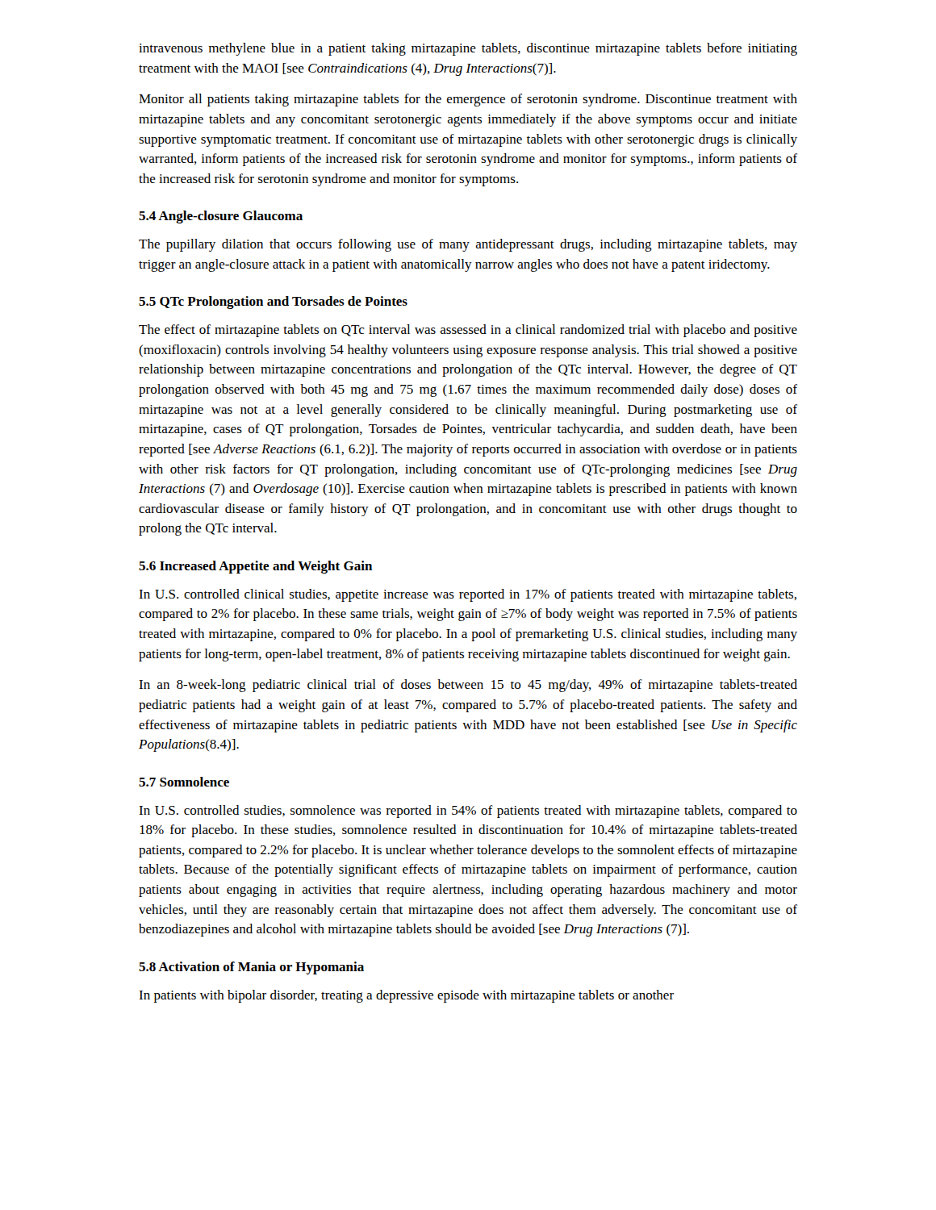intravenous methylene blue in a patient taking mirtazapine tablets, discontinue mirtazapine tablets before initiating treatment with the MAOI [see Contraindications (4), Drug Interactions(7)].
Monitor all patients taking mirtazapine tablets for the emergence of serotonin syndrome. Discontinue treatment with mirtazapine tablets and any concomitant serotonergic agents immediately if the above symptoms occur and initiate supportive symptomatic treatment. If concomitant use of mirtazapine tablets with other serotonergic drugs is clinically warranted, inform patients of the increased risk for serotonin syndrome and monitor for symptoms., inform patients of the increased risk for serotonin syndrome and monitor for symptoms.
5.4 Angle-closure Glaucoma
The pupillary dilation that occurs following use of many antidepressant drugs, including mirtazapine tablets, may trigger an angle-closure attack in a patient with anatomically narrow angles who does not have a patent iridectomy.
5.5 QTc Prolongation and Torsades de Pointes
The effect of mirtazapine tablets on QTc interval was assessed in a clinical randomized trial with placebo and positive (moxifloxacin) controls involving 54 healthy volunteers using exposure response analysis. This trial showed a positive relationship between mirtazapine concentrations and prolongation of the QTc interval. However, the degree of QT prolongation observed with both 45 mg and 75 mg (1.67 times the maximum recommended daily dose) doses of mirtazapine was not at a level generally considered to be clinically meaningful. During postmarketing use of mirtazapine, cases of QT prolongation, Torsades de Pointes, ventricular tachycardia, and sudden death, have been reported [see Adverse Reactions (6.1, 6.2)]. The majority of reports occurred in association with overdose or in patients with other risk factors for QT prolongation, including concomitant use of QTc-prolonging medicines [see Drug Interactions (7) and Overdosage (10)]. Exercise caution when mirtazapine tablets is prescribed in patients with known cardiovascular disease or family history of QT prolongation, and in concomitant use with other drugs thought to prolong the QTc interval.
5.6 Increased Appetite and Weight Gain
In U.S. controlled clinical studies, appetite increase was reported in 17% of patients treated with mirtazapine tablets, compared to 2% for placebo. In these same trials, weight gain of ≥7% of body weight was reported in 7.5% of patients treated with mirtazapine, compared to 0% for placebo. In a pool of premarketing U.S. clinical studies, including many patients for long-term, open-label treatment, 8% of patients receiving mirtazapine tablets discontinued for weight gain.
In an 8-week-long pediatric clinical trial of doses between 15 to 45 mg/day, 49% of mirtazapine tablets-treated pediatric patients had a weight gain of at least 7%, compared to 5.7% of placebo-treated patients. The safety and effectiveness of mirtazapine tablets in pediatric patients with MDD have not been established [see Use in Specific Populations(8.4)].
5.7 Somnolence
In U.S. controlled studies, somnolence was reported in 54% of patients treated with mirtazapine tablets, compared to 18% for placebo. In these studies, somnolence resulted in discontinuation for 10.4% of mirtazapine tablets-treated patients, compared to 2.2% for placebo. It is unclear whether tolerance develops to the somnolent effects of mirtazapine tablets. Because of the potentially significant effects of mirtazapine tablets on impairment of performance, caution patients about engaging in activities that require alertness, including operating hazardous machinery and motor vehicles, until they are reasonably certain that mirtazapine does not affect them adversely. The concomitant use of benzodiazepines and alcohol with mirtazapine tablets should be avoided [see Drug Interactions (7)].
5.8 Activation of Mania or Hypomania
In patients with bipolar disorder, treating a depressive episode with mirtazapine tablets or another